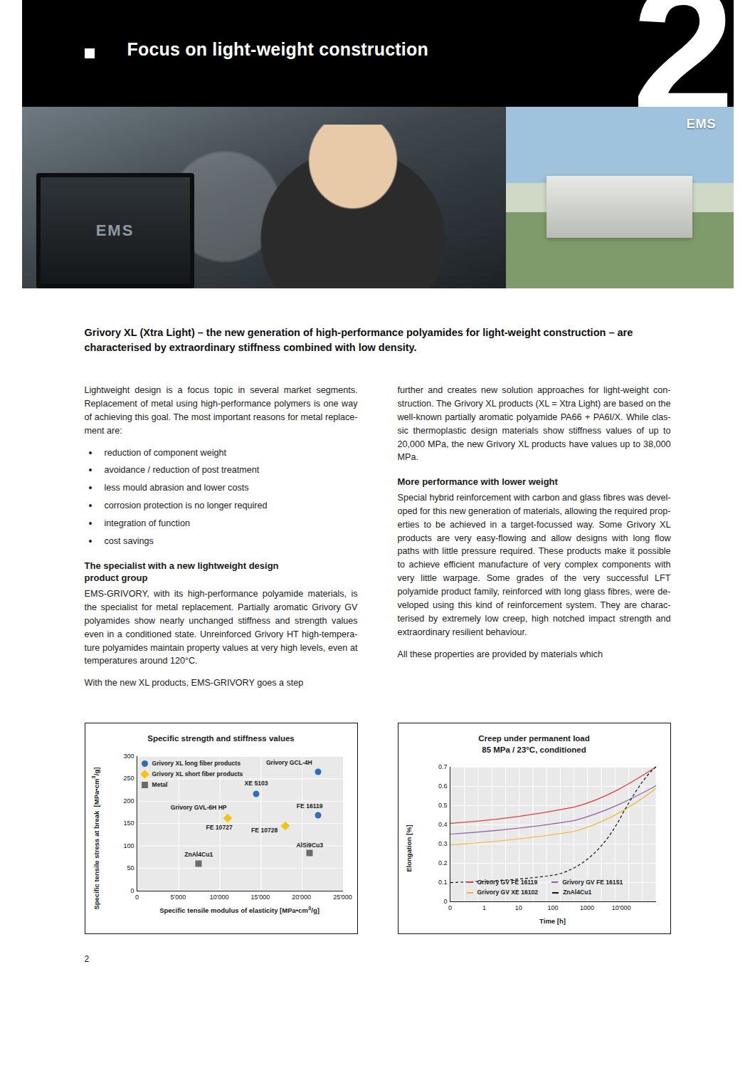Focus on light-weight construction
2
EMS
Grivory XL (Xtra Light) – the new generation of high-performance polyamides for light-weight construction – are characterised by extraordinary stiffness combined with low density.
Lightweight design is a focus topic in several market segments. Replacement of metal using high-performance polymers is one way of achieving this goal. The most important reasons for metal replacement are:
reduction of component weight
avoidance / reduction of post treatment
less mould abrasion and lower costs
corrosion protection is no longer required
integration of function
cost savings
The specialist with a new lightweight design
product group
EMS-GRIVORY, with its high-performance polyamide materials, is the specialist for metal replacement. Partially aromatic Grivory GV polyamides show nearly unchanged stiffness and strength values even in a conditioned state. Unreinforced Grivory HT high-temperature polyamides maintain property values at very high levels, even at temperatures around 120°C.
With the new XL products, EMS-GRIVORY goes a step
further and creates new solution approaches for light-weight construction. The Grivory XL products (XL = Xtra Light) are based on the well-known partially aromatic polyamide PA66 + PA6I/X. While classic thermoplastic design materials show stiffness values of up to 20,000 MPa, the new Grivory XL products have values up to 38,000 MPa.
More performance with lower weight
Special hybrid reinforcement with carbon and glass fibres was developed for this new generation of materials, allowing the required properties to be achieved in a target-focussed way. Some Grivory XL products are very easy-flowing and allow designs with long flow paths with little pressure required. These products make it possible to achieve efficient manufacture of very complex components with very little warpage. Some grades of the very successful LFT polyamide product family, reinforced with long glass fibres, were developed using this kind of reinforcement system. They are characterised by extremely low creep, high notched impact strength and extraordinary resilient behaviour.
All these properties are provided by materials which
Specific strength and stiffness values
Specific tensile stress at break [MPa•cm3/g]
300 250 200 150 100 50 0 0 5'000 10'000 15'000 20'000 25'000
Grivory XL long fiber products
Grivory XL short fiber products
Metal
Grivory GCL-4H
XE 5103
FE 16119
Grivory GVL-6H HP FE 10727
FE 10728
ZnAl4Cu1
AlSi9Cu3
Specific tensile modulus of elasticity [MPa•cm3/g]
Creep under permanent load
85 MPa / 23°C, conditioned
Elongation [%]
0.7 0.6 0.5 0.4 0.3 0.2 0.1 0 0 1 10 100 1000 10'000
Grivory GV FE 16119 Grivory GV FE 16151
Grivory GV XE 16102 ZnAl4Cu1
Time [h]
2